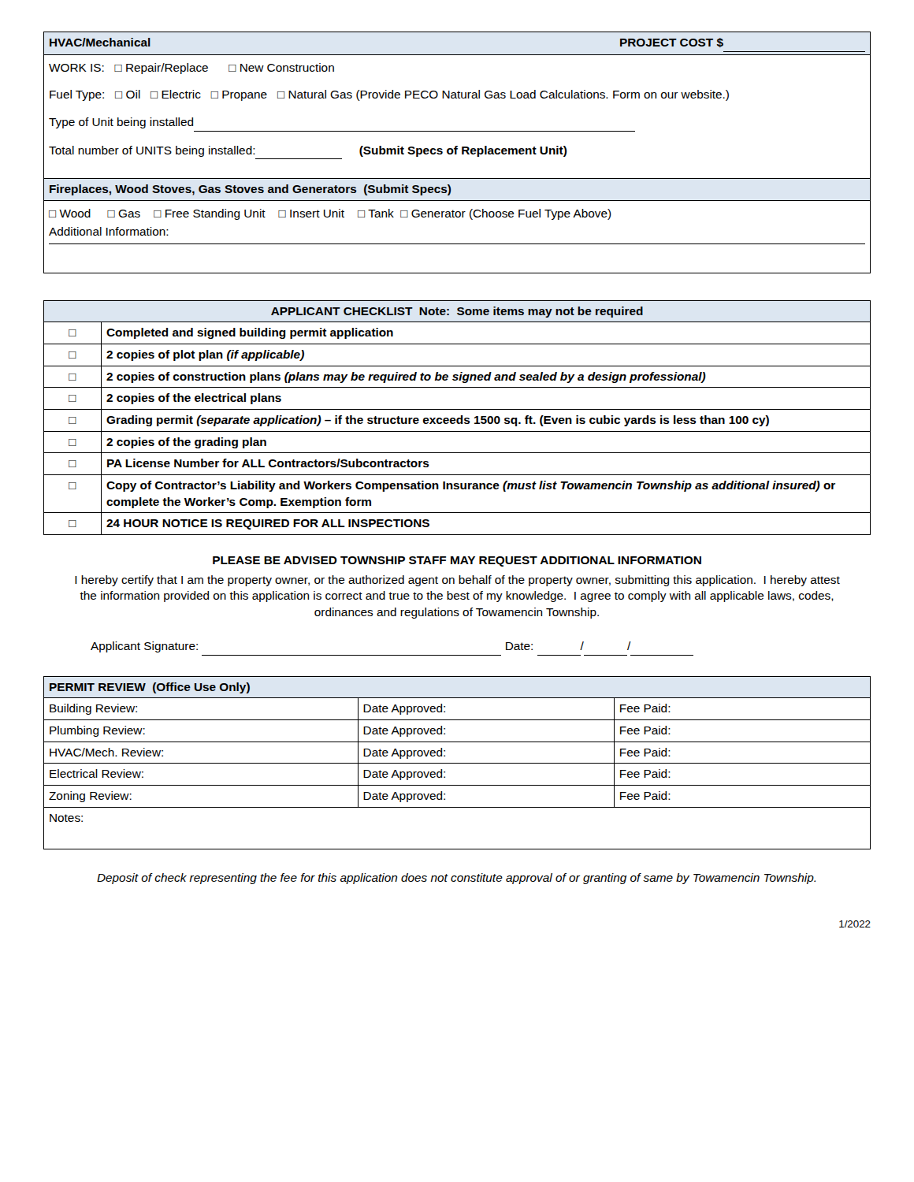HVAC/Mechanical PROJECT COST $
WORK IS: □ Repair/Replace □ New Construction
Fuel Type: □ Oil □ Electric □ Propane □ Natural Gas (Provide PECO Natural Gas Load Calculations. Form on our website.)
Type of Unit being installed
Total number of UNITS being installed: (Submit Specs of Replacement Unit)
Fireplaces, Wood Stoves, Gas Stoves and Generators (Submit Specs)
□ Wood □ Gas □ Free Standing Unit □ Insert Unit □ Tank □ Generator (Choose Fuel Type Above)
Additional Information:
| APPLICANT CHECKLIST Note: Some items may not be required |
| --- |
| □ | Completed and signed building permit application |
| □ | 2 copies of plot plan (if applicable) |
| □ | 2 copies of construction plans (plans may be required to be signed and sealed by a design professional) |
| □ | 2 copies of the electrical plans |
| □ | Grading permit (separate application) – if the structure exceeds 1500 sq. ft. (Even is cubic yards is less than 100 cy) |
| □ | 2 copies of the grading plan |
| □ | PA License Number for ALL Contractors/Subcontractors |
| □ | Copy of Contractor’s Liability and Workers Compensation Insurance (must list Towamencin Township as additional insured) or complete the Worker’s Comp. Exemption form |
| □ | 24 HOUR NOTICE IS REQUIRED FOR ALL INSPECTIONS |
PLEASE BE ADVISED TOWNSHIP STAFF MAY REQUEST ADDITIONAL INFORMATION
I hereby certify that I am the property owner, or the authorized agent on behalf of the property owner, submitting this application. I hereby attest the information provided on this application is correct and true to the best of my knowledge. I agree to comply with all applicable laws, codes, ordinances and regulations of Towamencin Township.
Applicant Signature: Date: / /
| PERMIT REVIEW (Office Use Only) |
| --- |
| Building Review: | Date Approved: | Fee Paid: |
| Plumbing Review: | Date Approved: | Fee Paid: |
| HVAC/Mech. Review: | Date Approved: | Fee Paid: |
| Electrical Review: | Date Approved: | Fee Paid: |
| Zoning Review: | Date Approved: | Fee Paid: |
| Notes: |
Deposit of check representing the fee for this application does not constitute approval of or granting of same by Towamencin Township.
1/2022